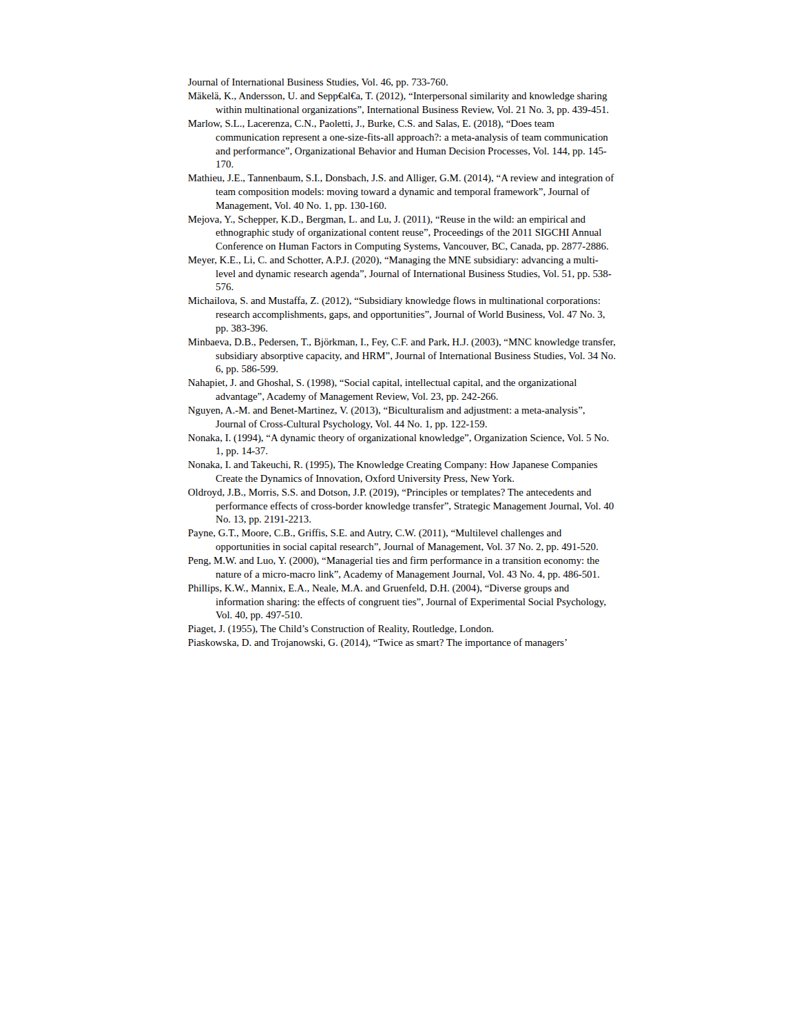Journal of International Business Studies, Vol. 46, pp. 733-760.
Mäkelä, K., Andersson, U. and Sepp€al€a, T. (2012), “Interpersonal similarity and knowledge sharing within multinational organizations”, International Business Review, Vol. 21 No. 3, pp. 439-451.
Marlow, S.L., Lacerenza, C.N., Paoletti, J., Burke, C.S. and Salas, E. (2018), “Does team communication represent a one-size-fits-all approach?: a meta-analysis of team communication and performance”, Organizational Behavior and Human Decision Processes, Vol. 144, pp. 145-170.
Mathieu, J.E., Tannenbaum, S.I., Donsbach, J.S. and Alliger, G.M. (2014), “A review and integration of team composition models: moving toward a dynamic and temporal framework”, Journal of Management, Vol. 40 No. 1, pp. 130-160.
Mejova, Y., Schepper, K.D., Bergman, L. and Lu, J. (2011), “Reuse in the wild: an empirical and ethnographic study of organizational content reuse”, Proceedings of the 2011 SIGCHI Annual Conference on Human Factors in Computing Systems, Vancouver, BC, Canada, pp. 2877-2886.
Meyer, K.E., Li, C. and Schotter, A.P.J. (2020), “Managing the MNE subsidiary: advancing a multi-level and dynamic research agenda”, Journal of International Business Studies, Vol. 51, pp. 538-576.
Michailova, S. and Mustaffa, Z. (2012), “Subsidiary knowledge flows in multinational corporations: research accomplishments, gaps, and opportunities”, Journal of World Business, Vol. 47 No. 3, pp. 383-396.
Minbaeva, D.B., Pedersen, T., Björkman, I., Fey, C.F. and Park, H.J. (2003), “MNC knowledge transfer, subsidiary absorptive capacity, and HRM”, Journal of International Business Studies, Vol. 34 No. 6, pp. 586-599.
Nahapiet, J. and Ghoshal, S. (1998), “Social capital, intellectual capital, and the organizational advantage”, Academy of Management Review, Vol. 23, pp. 242-266.
Nguyen, A.-M. and Benet-Martinez, V. (2013), “Biculturalism and adjustment: a meta-analysis”, Journal of Cross-Cultural Psychology, Vol. 44 No. 1, pp. 122-159.
Nonaka, I. (1994), “A dynamic theory of organizational knowledge”, Organization Science, Vol. 5 No. 1, pp. 14-37.
Nonaka, I. and Takeuchi, R. (1995), The Knowledge Creating Company: How Japanese Companies Create the Dynamics of Innovation, Oxford University Press, New York.
Oldroyd, J.B., Morris, S.S. and Dotson, J.P. (2019), “Principles or templates? The antecedents and performance effects of cross-border knowledge transfer”, Strategic Management Journal, Vol. 40 No. 13, pp. 2191-2213.
Payne, G.T., Moore, C.B., Griffis, S.E. and Autry, C.W. (2011), “Multilevel challenges and opportunities in social capital research”, Journal of Management, Vol. 37 No. 2, pp. 491-520.
Peng, M.W. and Luo, Y. (2000), “Managerial ties and firm performance in a transition economy: the nature of a micro-macro link”, Academy of Management Journal, Vol. 43 No. 4, pp. 486-501.
Phillips, K.W., Mannix, E.A., Neale, M.A. and Gruenfeld, D.H. (2004), “Diverse groups and information sharing: the effects of congruent ties”, Journal of Experimental Social Psychology, Vol. 40, pp. 497-510.
Piaget, J. (1955), The Child’s Construction of Reality, Routledge, London.
Piaskowska, D. and Trojanowski, G. (2014), “Twice as smart? The importance of managers’